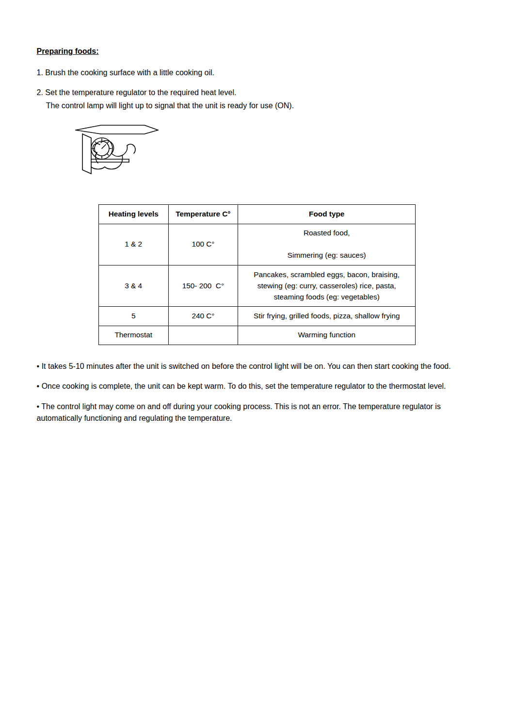Preparing foods:
1. Brush the cooking surface with a little cooking oil.
2. Set the temperature regulator to the required heat level.
The control lamp will light up to signal that the unit is ready for use (ON).
| Heating levels | Temperature C° | Food type |
| --- | --- | --- |
| 1 & 2 | 100 C° | Roasted food, Simmering (eg: sauces) |
| 3 & 4 | 150- 200 C° | Pancakes, scrambled eggs, bacon, braising, stewing (eg: curry, casseroles) rice, pasta, steaming foods (eg: vegetables) |
| 5 | 240 C° | Stir frying, grilled foods, pizza, shallow frying |
| Thermostat | | Warming function |
• It takes 5-10 minutes after the unit is switched on before the control light will be on. You can then start cooking the food.
• Once cooking is complete, the unit can be kept warm. To do this, set the temperature regulator to the thermostat level.
• The control light may come on and off during your cooking process. This is not an error. The temperature regulator is automatically functioning and regulating the temperature.